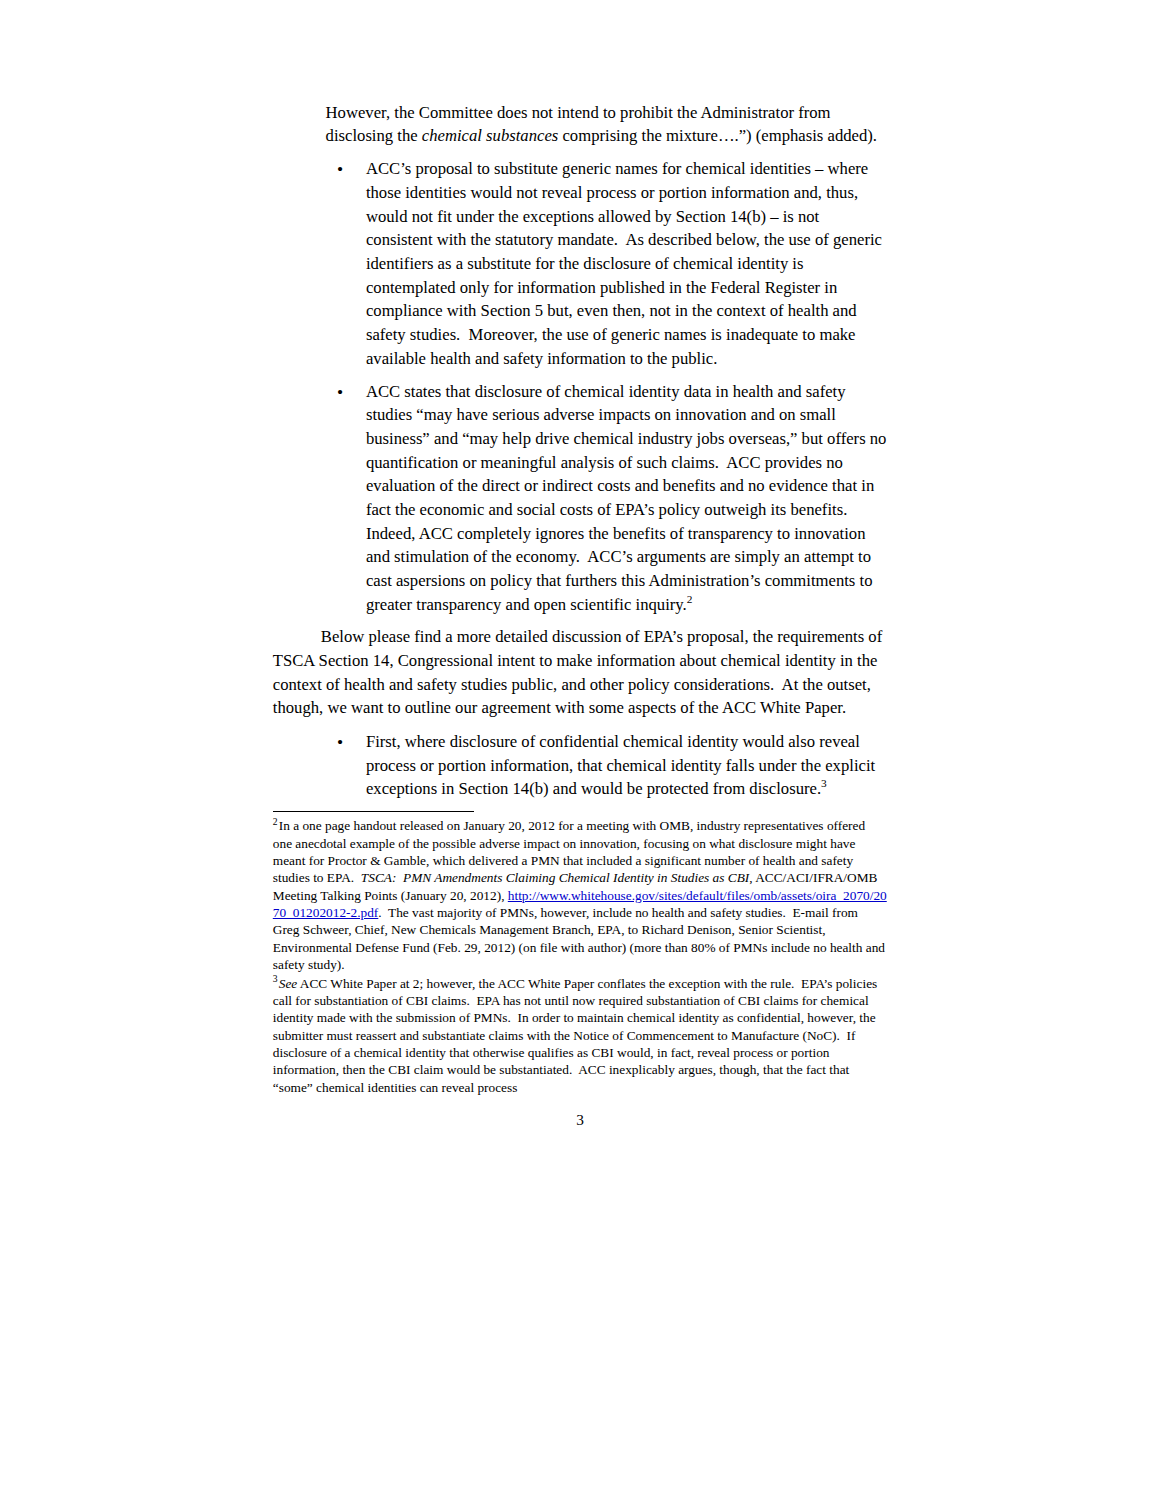However, the Committee does not intend to prohibit the Administrator from disclosing the chemical substances comprising the mixture….”) (emphasis added).
ACC’s proposal to substitute generic names for chemical identities – where those identities would not reveal process or portion information and, thus, would not fit under the exceptions allowed by Section 14(b) – is not consistent with the statutory mandate. As described below, the use of generic identifiers as a substitute for the disclosure of chemical identity is contemplated only for information published in the Federal Register in compliance with Section 5 but, even then, not in the context of health and safety studies. Moreover, the use of generic names is inadequate to make available health and safety information to the public.
ACC states that disclosure of chemical identity data in health and safety studies “may have serious adverse impacts on innovation and on small business” and “may help drive chemical industry jobs overseas,” but offers no quantification or meaningful analysis of such claims. ACC provides no evaluation of the direct or indirect costs and benefits and no evidence that in fact the economic and social costs of EPA’s policy outweigh its benefits. Indeed, ACC completely ignores the benefits of transparency to innovation and stimulation of the economy. ACC’s arguments are simply an attempt to cast aspersions on policy that furthers this Administration’s commitments to greater transparency and open scientific inquiry.2
Below please find a more detailed discussion of EPA’s proposal, the requirements of TSCA Section 14, Congressional intent to make information about chemical identity in the context of health and safety studies public, and other policy considerations. At the outset, though, we want to outline our agreement with some aspects of the ACC White Paper.
First, where disclosure of confidential chemical identity would also reveal process or portion information, that chemical identity falls under the explicit exceptions in Section 14(b) and would be protected from disclosure.3
2 In a one page handout released on January 20, 2012 for a meeting with OMB, industry representatives offered one anecdotal example of the possible adverse impact on innovation, focusing on what disclosure might have meant for Proctor & Gamble, which delivered a PMN that included a significant number of health and safety studies to EPA. TSCA: PMN Amendments Claiming Chemical Identity in Studies as CBI, ACC/ACI/IFRA/OMB Meeting Talking Points (January 20, 2012), http://www.whitehouse.gov/sites/default/files/omb/assets/oira_2070/2070_01202012-2.pdf. The vast majority of PMNs, however, include no health and safety studies. E-mail from Greg Schweer, Chief, New Chemicals Management Branch, EPA, to Richard Denison, Senior Scientist, Environmental Defense Fund (Feb. 29, 2012) (on file with author) (more than 80% of PMNs include no health and safety study).
3 See ACC White Paper at 2; however, the ACC White Paper conflates the exception with the rule. EPA’s policies call for substantiation of CBI claims. EPA has not until now required substantiation of CBI claims for chemical identity made with the submission of PMNs. In order to maintain chemical identity as confidential, however, the submitter must reassert and substantiate claims with the Notice of Commencement to Manufacture (NoC). If disclosure of a chemical identity that otherwise qualifies as CBI would, in fact, reveal process or portion information, then the CBI claim would be substantiated. ACC inexplicably argues, though, that the fact that “some” chemical identities can reveal process
3